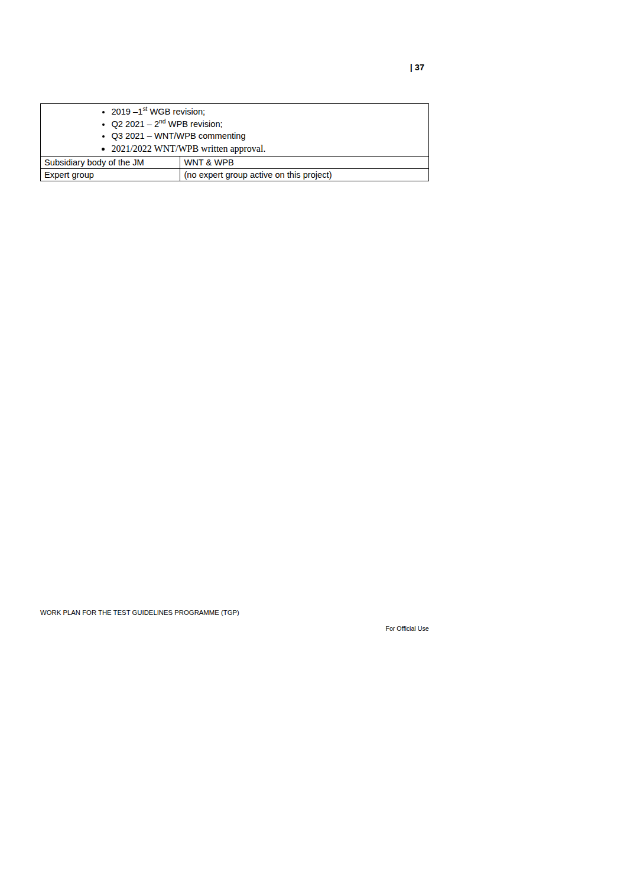| 37
| 2019 –1 st WGB revision; Q2 2021 – 2 nd WPB revision; Q3 2021 – WNT/WPB commenting 2021/2022 WNT/WPB written approval. |
| Subsidiary body of the JM | WNT & WPB |
| Expert group | (no expert group active on this project) |
WORK PLAN FOR THE TEST GUIDELINES PROGRAMME (TGP)
For Official Use